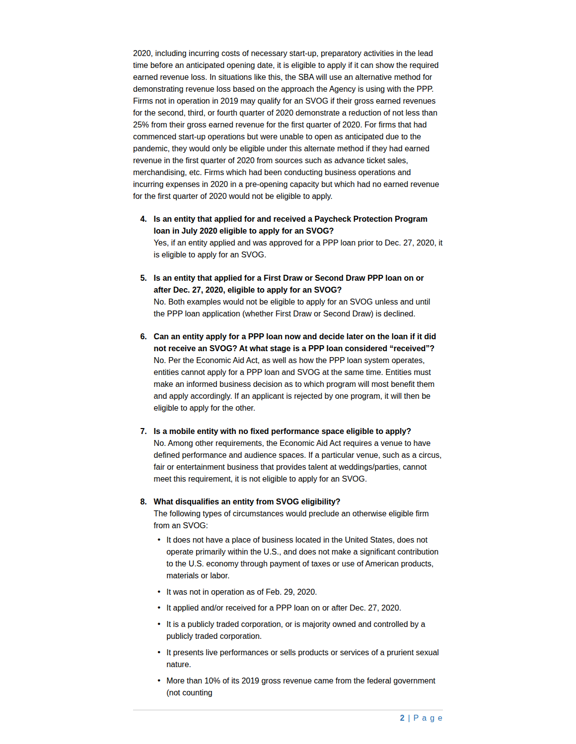2020, including incurring costs of necessary start-up, preparatory activities in the lead time before an anticipated opening date, it is eligible to apply if it can show the required earned revenue loss. In situations like this, the SBA will use an alternative method for demonstrating revenue loss based on the approach the Agency is using with the PPP. Firms not in operation in 2019 may qualify for an SVOG if their gross earned revenues for the second, third, or fourth quarter of 2020 demonstrate a reduction of not less than 25% from their gross earned revenue for the first quarter of 2020. For firms that had commenced start-up operations but were unable to open as anticipated due to the pandemic, they would only be eligible under this alternate method if they had earned revenue in the first quarter of 2020 from sources such as advance ticket sales, merchandising, etc. Firms which had been conducting business operations and incurring expenses in 2020 in a pre-opening capacity but which had no earned revenue for the first quarter of 2020 would not be eligible to apply.
Is an entity that applied for and received a Paycheck Protection Program loan in July 2020 eligible to apply for an SVOG?
Yes, if an entity applied and was approved for a PPP loan prior to Dec. 27, 2020, it is eligible to apply for an SVOG.
Is an entity that applied for a First Draw or Second Draw PPP loan on or after Dec. 27, 2020, eligible to apply for an SVOG?
No. Both examples would not be eligible to apply for an SVOG unless and until the PPP loan application (whether First Draw or Second Draw) is declined.
Can an entity apply for a PPP loan now and decide later on the loan if it did not receive an SVOG? At what stage is a PPP loan considered “received”?
No. Per the Economic Aid Act, as well as how the PPP loan system operates, entities cannot apply for a PPP loan and SVOG at the same time. Entities must make an informed business decision as to which program will most benefit them and apply accordingly. If an applicant is rejected by one program, it will then be eligible to apply for the other.
Is a mobile entity with no fixed performance space eligible to apply?
No. Among other requirements, the Economic Aid Act requires a venue to have defined performance and audience spaces. If a particular venue, such as a circus, fair or entertainment business that provides talent at weddings/parties, cannot meet this requirement, it is not eligible to apply for an SVOG.
What disqualifies an entity from SVOG eligibility?
The following types of circumstances would preclude an otherwise eligible firm from an SVOG:
It does not have a place of business located in the United States, does not operate primarily within the U.S., and does not make a significant contribution to the U.S. economy through payment of taxes or use of American products, materials or labor.
It was not in operation as of Feb. 29, 2020.
It applied and/or received for a PPP loan on or after Dec. 27, 2020.
It is a publicly traded corporation, or is majority owned and controlled by a publicly traded corporation.
It presents live performances or sells products or services of a prurient sexual nature.
More than 10% of its 2019 gross revenue came from the federal government (not counting
2 | P a g e